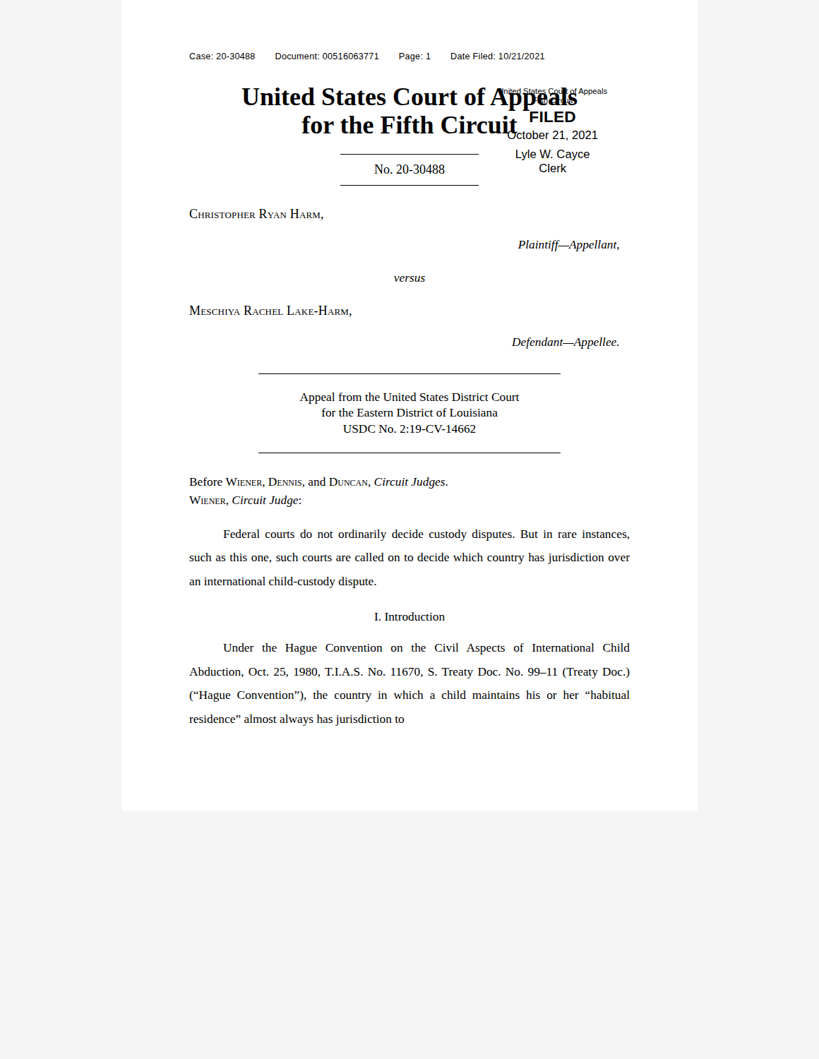Case: 20-30488 Document: 00516063771 Page: 1 Date Filed: 10/21/2021
United States Court of Appeals for the Fifth Circuit
United States Court of Appeals
Fifth Circuit
FILED
October 21, 2021
Lyle W. Cayce
Clerk
No. 20-30488
Christopher Ryan Harm,
Plaintiff—Appellant,
versus
Meschiya Rachel Lake-Harm,
Defendant—Appellee.
Appeal from the United States District Court
for the Eastern District of Louisiana
USDC No. 2:19-CV-14662
Before Wiener, Dennis, and Duncan, Circuit Judges.
Wiener, Circuit Judge:
Federal courts do not ordinarily decide custody disputes. But in rare instances, such as this one, such courts are called on to decide which country has jurisdiction over an international child-custody dispute.
I. Introduction
Under the Hague Convention on the Civil Aspects of International Child Abduction, Oct. 25, 1980, T.I.A.S. No. 11670, S. Treaty Doc. No. 99–11 (Treaty Doc.) (“Hague Convention”), the country in which a child maintains his or her “habitual residence” almost always has jurisdiction to